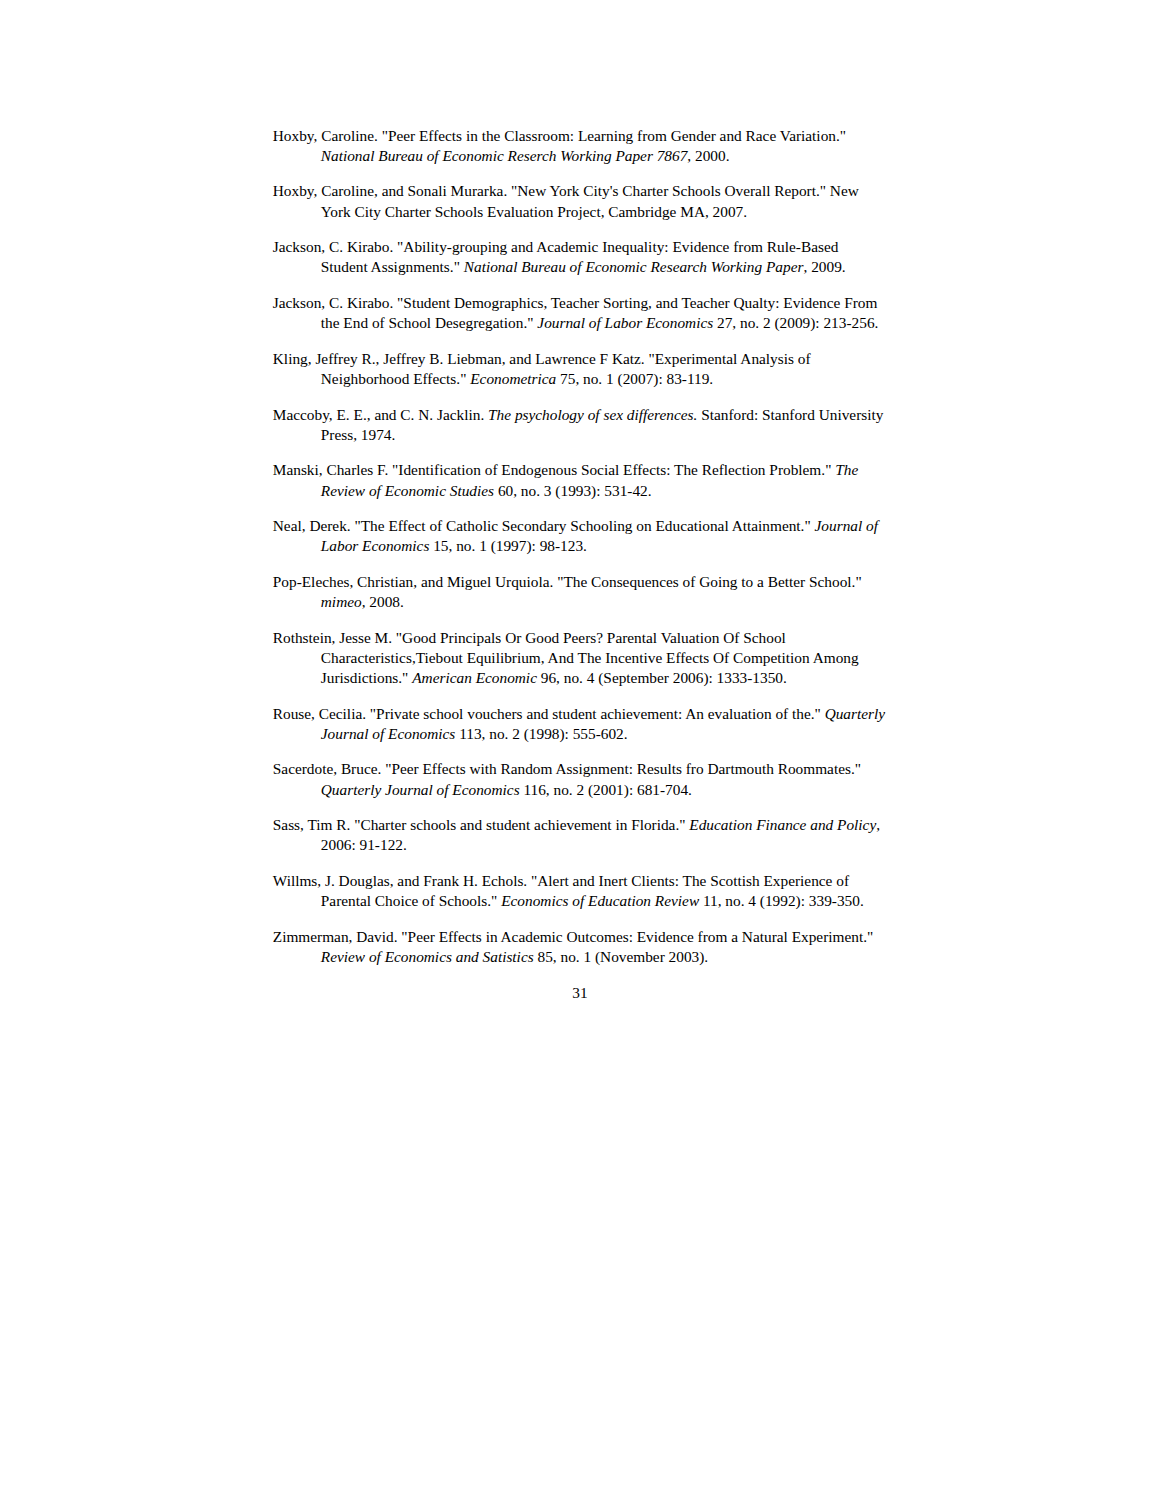Hoxby, Caroline. "Peer Effects in the Classroom: Learning from Gender and Race Variation." National Bureau of Economic Reserch Working Paper 7867, 2000.
Hoxby, Caroline, and Sonali Murarka. "New York City's Charter Schools Overall Report." New York City Charter Schools Evaluation Project, Cambridge MA, 2007.
Jackson, C. Kirabo. "Ability-grouping and Academic Inequality: Evidence from Rule-Based Student Assignments." National Bureau of Economic Research Working Paper, 2009.
Jackson, C. Kirabo. "Student Demographics, Teacher Sorting, and Teacher Qualty: Evidence From the End of School Desegregation." Journal of Labor Economics 27, no. 2 (2009): 213-256.
Kling, Jeffrey R., Jeffrey B. Liebman, and Lawrence F Katz. "Experimental Analysis of Neighborhood Effects." Econometrica 75, no. 1 (2007): 83-119.
Maccoby, E. E., and C. N. Jacklin. The psychology of sex differences. Stanford: Stanford University Press, 1974.
Manski, Charles F. "Identification of Endogenous Social Effects: The Reflection Problem." The Review of Economic Studies 60, no. 3 (1993): 531-42.
Neal, Derek. "The Effect of Catholic Secondary Schooling on Educational Attainment." Journal of Labor Economics 15, no. 1 (1997): 98-123.
Pop-Eleches, Christian, and Miguel Urquiola. "The Consequences of Going to a Better School." mimeo, 2008.
Rothstein, Jesse M. "Good Principals Or Good Peers? Parental Valuation Of School Characteristics,Tiebout Equilibrium, And The Incentive Effects Of Competition Among Jurisdictions." American Economic 96, no. 4 (September 2006): 1333-1350.
Rouse, Cecilia. "Private school vouchers and student achievement: An evaluation of the." Quarterly Journal of Economics 113, no. 2 (1998): 555-602.
Sacerdote, Bruce. "Peer Effects with Random Assignment: Results fro Dartmouth Roommates." Quarterly Journal of Economics 116, no. 2 (2001): 681-704.
Sass, Tim R. "Charter schools and student achievement in Florida." Education Finance and Policy, 2006: 91-122.
Willms, J. Douglas, and Frank H. Echols. "Alert and Inert Clients: The Scottish Experience of Parental Choice of Schools." Economics of Education Review 11, no. 4 (1992): 339-350.
Zimmerman, David. "Peer Effects in Academic Outcomes: Evidence from a Natural Experiment." Review of Economics and Satistics 85, no. 1 (November 2003).
31